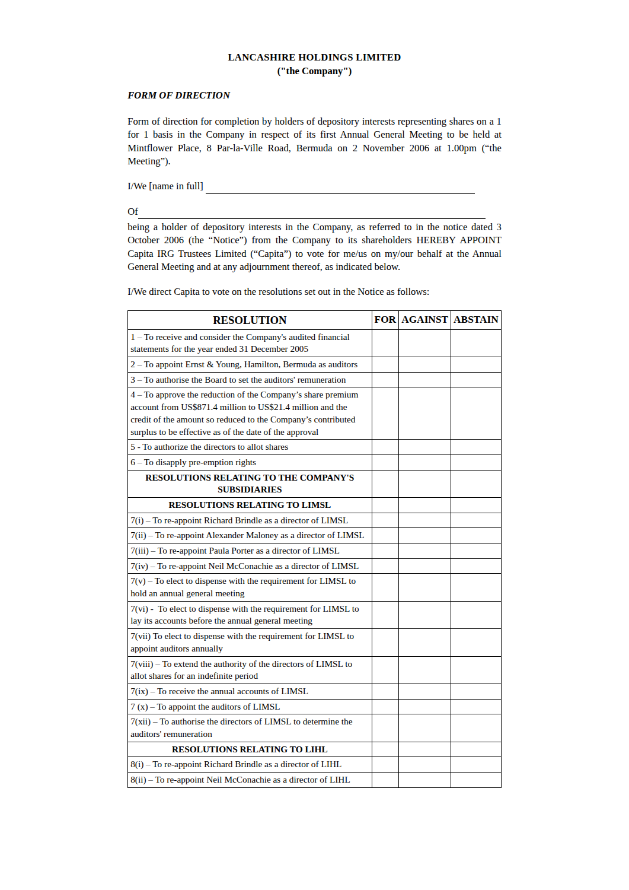LANCASHIRE HOLDINGS LIMITED
("the Company")
FORM OF DIRECTION
Form of direction for completion by holders of depository interests representing shares on a 1 for 1 basis in the Company in respect of its first Annual General Meeting to be held at Mintflower Place, 8 Par-la-Ville Road, Bermuda on 2 November 2006 at 1.00pm (“the Meeting”).
I/We [name in full]
Of
being a holder of depository interests in the Company, as referred to in the notice dated 3 October 2006 (the “Notice”) from the Company to its shareholders HEREBY APPOINT Capita IRG Trustees Limited (“Capita”) to vote for me/us on my/our behalf at the Annual General Meeting and at any adjournment thereof, as indicated below.
I/We direct Capita to vote on the resolutions set out in the Notice as follows:
| RESOLUTION | FOR | AGAINST | ABSTAIN |
| --- | --- | --- | --- |
| 1 – To receive and consider the Company's audited financial statements for the year ended 31 December 2005 | | | |
| 2 – To appoint Ernst & Young, Hamilton, Bermuda as auditors | | | |
| 3 – To authorise the Board to set the auditors' remuneration | | | |
| 4 – To approve the reduction of the Company’s share premium account from US$871.4 million to US$21.4 million and the credit of the amount so reduced to the Company’s contributed surplus to be effective as of the date of the approval | | | |
| 5 - To authorize the directors to allot shares | | | |
| 6 – To disapply pre-emption rights | | | |
| RESOLUTIONS RELATING TO THE COMPANY'S SUBSIDIARIES | | | |
| RESOLUTIONS RELATING TO LIMSL | | | |
| 7(i) – To re-appoint Richard Brindle as a director of LIMSL | | | |
| 7(ii) – To re-appoint Alexander Maloney as a director of LIMSL | | | |
| 7(iii) – To re-appoint Paula Porter as a director of LIMSL | | | |
| 7(iv) – To re-appoint Neil McConachie as a director of LIMSL | | | |
| 7(v) – To elect to dispense with the requirement for LIMSL to hold an annual general meeting | | | |
| 7(vi) - To elect to dispense with the requirement for LIMSL to lay its accounts before the annual general meeting | | | |
| 7(vii) To elect to dispense with the requirement for LIMSL to appoint auditors annually | | | |
| 7(viii) – To extend the authority of the directors of LIMSL to allot shares for an indefinite period | | | |
| 7(ix) – To receive the annual accounts of LIMSL | | | |
| 7 (x) – To appoint the auditors of LIMSL | | | |
| 7(xii) – To authorise the directors of LIMSL to determine the auditors' remuneration | | | |
| RESOLUTIONS RELATING TO LIHL | | | |
| 8(i) – To re-appoint Richard Brindle as a director of LIHL | | | |
| 8(ii) – To re-appoint Neil McConachie as a director of LIHL | | | |